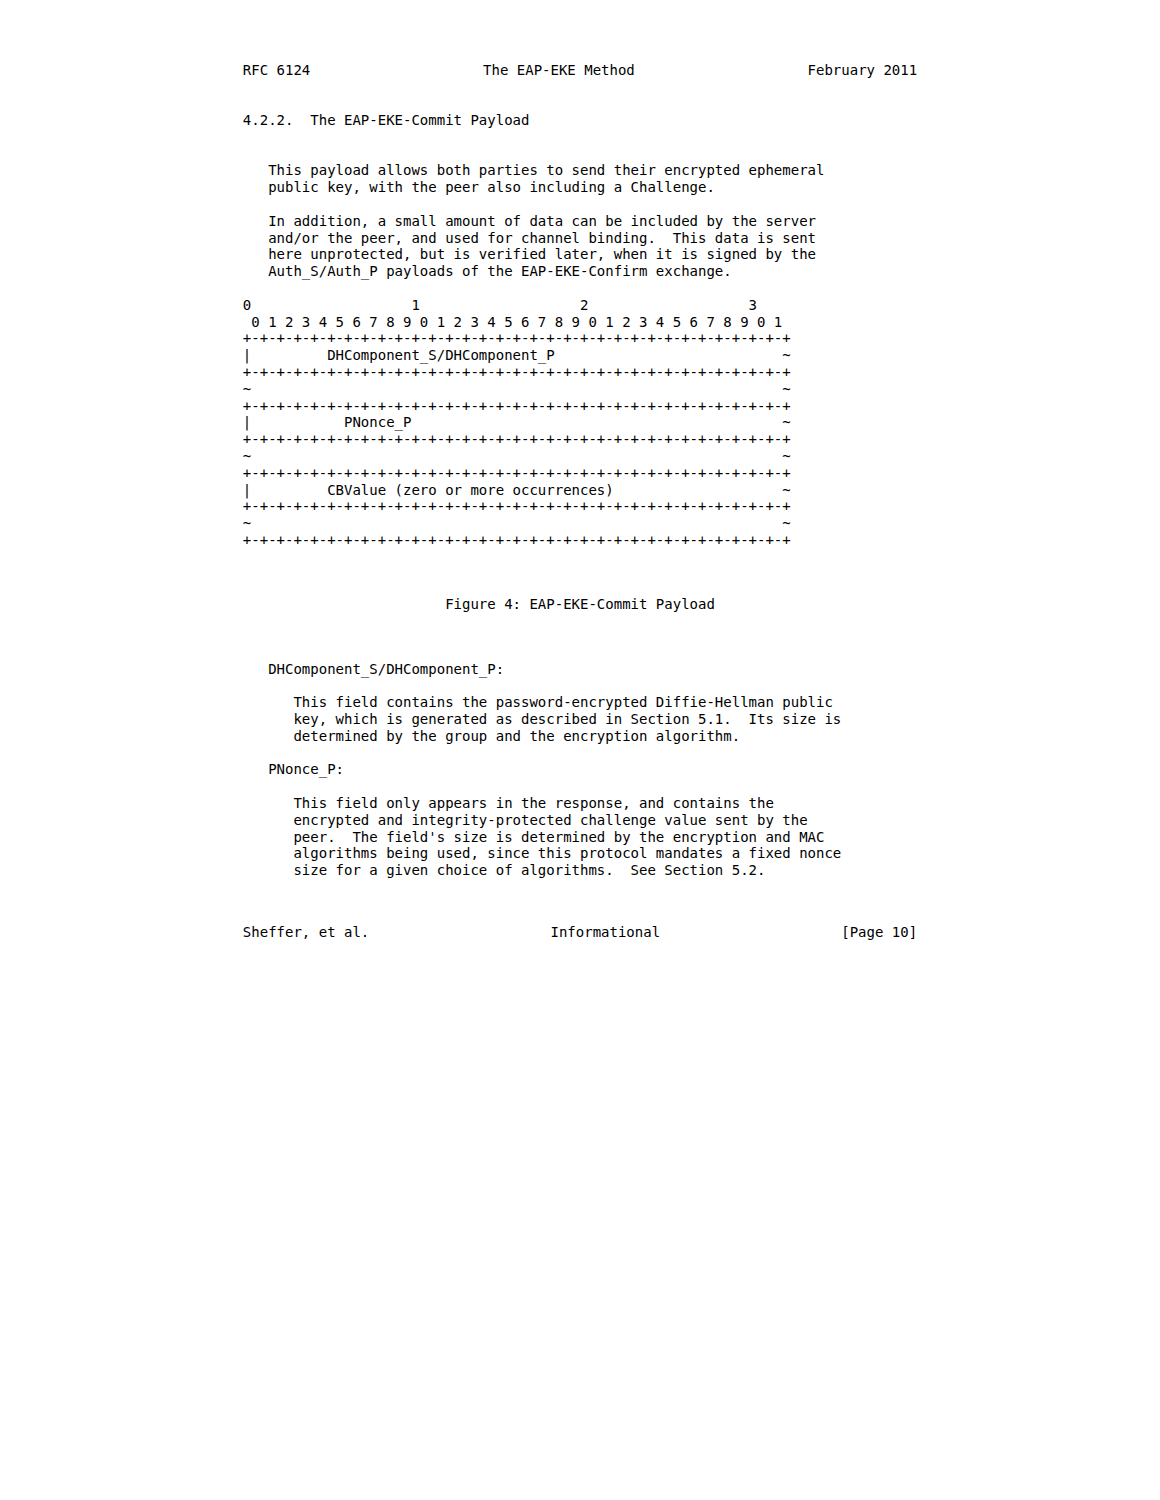RFC 6124 The EAP-EKE Method February 2011
4.2.2. The EAP-EKE-Commit Payload
This payload allows both parties to send their encrypted ephemeral public key, with the peer also including a Challenge. In addition, a small amount of data can be included by the server and/or the peer, and used for channel binding. This data is sent here unprotected, but is verified later, when it is signed by the Auth_S/Auth_P payloads of the EAP-EKE-Confirm exchange.
0                   1                   2                   3
 0 1 2 3 4 5 6 7 8 9 0 1 2 3 4 5 6 7 8 9 0 1 2 3 4 5 6 7 8 9 0 1
+-+-+-+-+-+-+-+-+-+-+-+-+-+-+-+-+-+-+-+-+-+-+-+-+-+-+-+-+-+-+-+-+
|         DHComponent_S/DHComponent_P                           ~
+-+-+-+-+-+-+-+-+-+-+-+-+-+-+-+-+-+-+-+-+-+-+-+-+-+-+-+-+-+-+-+-+
~                                                               ~
+-+-+-+-+-+-+-+-+-+-+-+-+-+-+-+-+-+-+-+-+-+-+-+-+-+-+-+-+-+-+-+-+
|           PNonce_P                                            ~
+-+-+-+-+-+-+-+-+-+-+-+-+-+-+-+-+-+-+-+-+-+-+-+-+-+-+-+-+-+-+-+-+
~                                                               ~
+-+-+-+-+-+-+-+-+-+-+-+-+-+-+-+-+-+-+-+-+-+-+-+-+-+-+-+-+-+-+-+-+
|         CBValue (zero or more occurrences)                    ~
+-+-+-+-+-+-+-+-+-+-+-+-+-+-+-+-+-+-+-+-+-+-+-+-+-+-+-+-+-+-+-+-+
~                                                               ~
+-+-+-+-+-+-+-+-+-+-+-+-+-+-+-+-+-+-+-+-+-+-+-+-+-+-+-+-+-+-+-+-+
Figure 4: EAP-EKE-Commit Payload
DHComponent_S/DHComponent_P: This field contains the password-encrypted Diffie-Hellman public key, which is generated as described in Section 5.1. Its size is determined by the group and the encryption algorithm. PNonce_P: This field only appears in the response, and contains the encrypted and integrity-protected challenge value sent by the peer. The field's size is determined by the encryption and MAC algorithms being used, since this protocol mandates a fixed nonce size for a given choice of algorithms. See Section 5.2.
Sheffer, et al. Informational [Page 10]